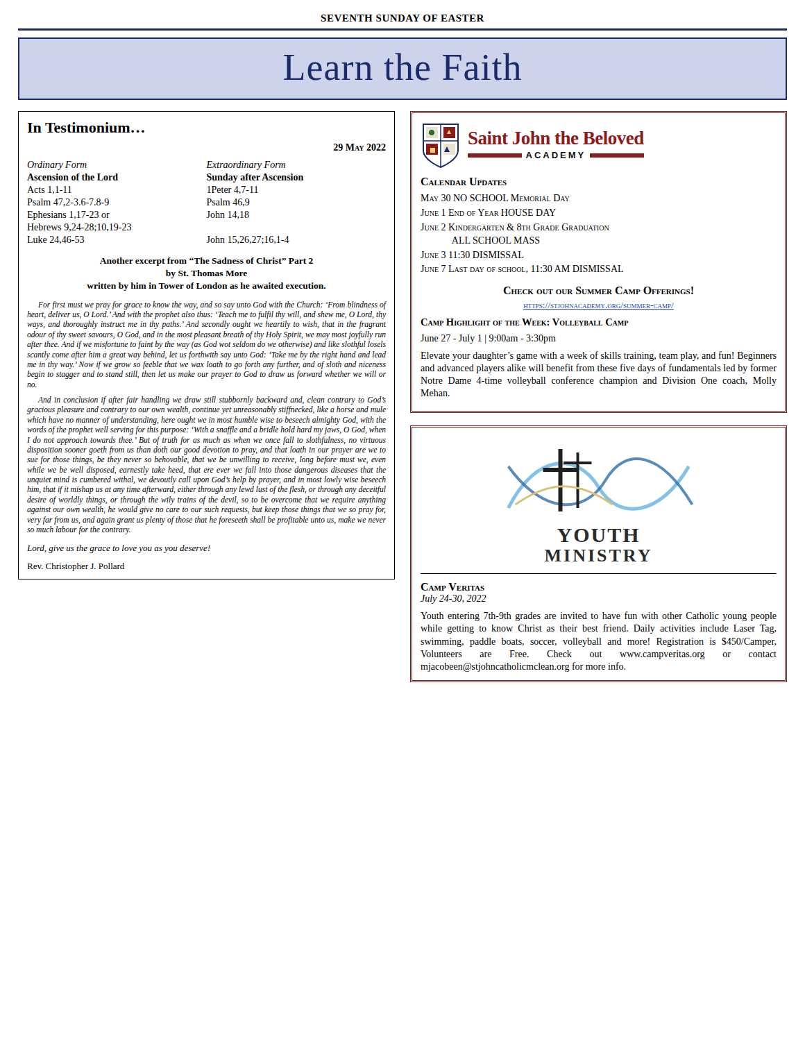SEVENTH SUNDAY OF EASTER
Learn the Faith
In Testimonium…
29 May 2022
| Ordinary Form | Extraordinary Form |
| Ascension of the Lord | Sunday after Ascension |
| Acts 1,1-11 | 1Peter 4,7-11 |
| Psalm 47,2-3.6-7.8-9 | Psalm 46,9 |
| Ephesians 1,17-23 or | John 14,18 |
| Hebrews 9,24-28;10,19-23 | |
| Luke 24,46-53 | John 15,26,27;16,1-4 |
Another excerpt from “The Sadness of Christ” Part 2
by St. Thomas More
written by him in Tower of London as he awaited execution.
For first must we pray for grace to know the way, and so say unto God with the Church: ‘From blindness of heart, deliver us, O Lord.’ And with the prophet also thus: ‘Teach me to fulfil thy will, and shew me, O Lord, thy ways, and thoroughly instruct me in thy paths.’ And secondly ought we heartily to wish, that in the fragrant odour of thy sweet savours, O God, and in the most pleasant breath of thy Holy Spirit, we may most joyfully run after thee. And if we misfortune to faint by the way (as God wot seldom do we otherwise) and like slothful losels scantly come after him a great way behind, let us forthwith say unto God: ‘Take me by the right hand and lead me in thy way.’ Now if we grow so feeble that we wax loath to go forth any further, and of sloth and niceness begin to stagger and to stand still, then let us make our prayer to God to draw us forward whether we will or no.
And in conclusion if after fair handling we draw still stubbornly backward and, clean contrary to God’s gracious pleasure and contrary to our own wealth, continue yet unreasonably stiffnecked, like a horse and mule which have no manner of understanding, here ought we in most humble wise to beseech almighty God, with the words of the prophet well serving for this purpose: ‘With a snaffle and a bridle hold hard my jaws, O God, when I do not approach towards thee.’ But of truth for as much as when we once fall to slothfulness, no virtuous disposition sooner goeth from us than doth our good devotion to pray, and that loath in our prayer are we to sue for those things, be they never so behovable, that we be unwilling to receive, long before must we, even while we be well disposed, earnestly take heed, that ere ever we fall into those dangerous diseases that the unquiet mind is cumbered withal, we devoutly call upon God’s help by prayer, and in most lowly wise beseech him, that if it mishap us at any time afterward, either through any lewd lust of the flesh, or through any deceitful desire of worldly things, or through the wily trains of the devil, so to be overcome that we require anything against our own wealth, he would give no care to our such requests, but keep those things that we so pray for, very far from us, and again grant us plenty of those that he foreseeth shall be profitable unto us, make we never so much labour for the contrary.
Lord, give us the grace to love you as you deserve!
Rev. Christopher J. Pollard
Saint John the Beloved
ACADEMY
Calendar Updates
May 30 NO SCHOOL Memorial Day
June 1 End of Year HOUSE DAY
June 2 Kindergarten & 8th Grade Graduation ALL SCHOOL MASS
June 3 11:30 DISMISSAL
June 7 Last day of school, 11:30 AM DISMISSAL
Check out our Summer Camp Offerings!
https://stjohnacademy.org/summer-camp/
Camp Highlight of the Week: Volleyball Camp
June 27 - July 1 | 9:00am - 3:30pm
Elevate your daughter’s game with a week of skills training, team play, and fun! Beginners and advanced players alike will benefit from these five days of fundamentals led by former Notre Dame 4-time volleyball conference champion and Division One coach, Molly Mehan.
YOUTHMINISTRY
Camp Veritas
July 24-30, 2022
Youth entering 7th-9th grades are invited to have fun with other Catholic young people while getting to know Christ as their best friend. Daily activities include Laser Tag, swimming, paddle boats, soccer, volleyball and more! Registration is $450/Camper, Volunteers are Free. Check out www.campveritas.org or contact mjacobeen@stjohncatholicmclean.org for more info.